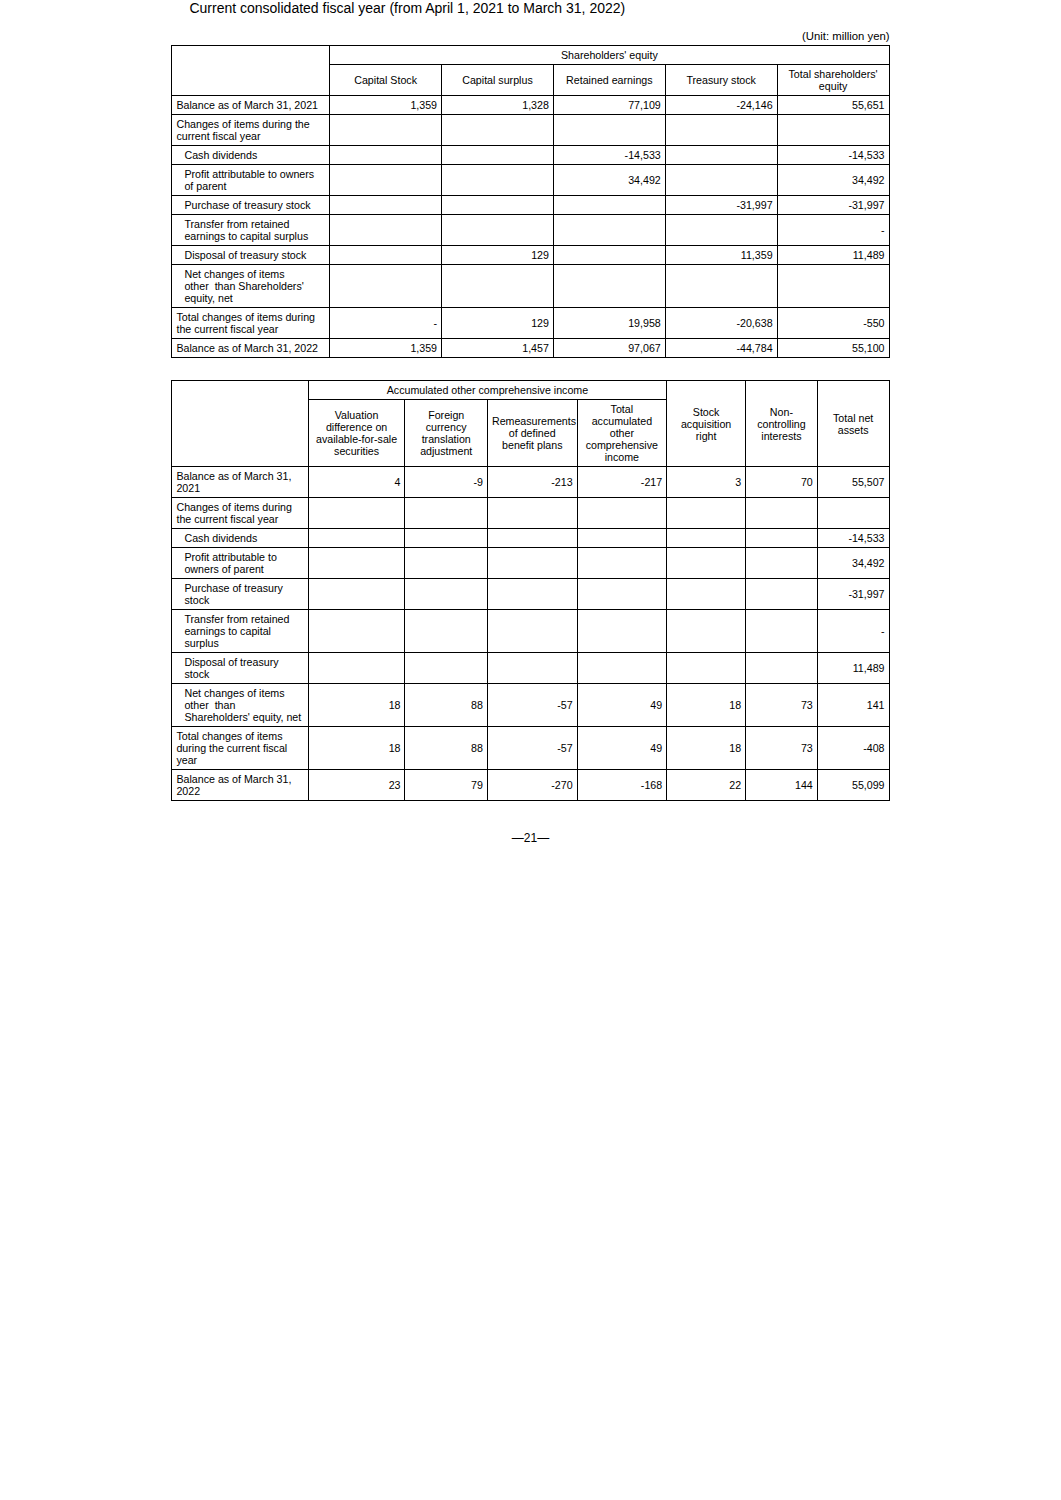Current consolidated fiscal year (from April 1, 2021 to March 31, 2022)
(Unit: million yen)
| | Shareholders' equity |
| --- | --- |
| Capital Stock | Capital surplus | Retained earnings | Treasury stock | Total shareholders' equity |
| Balance as of March 31, 2021 | 1,359 | 1,328 | 77,109 | -24,146 | 55,651 |
| Changes of items during the current fiscal year | | | | | |
| Cash dividends | | | -14,533 | | -14,533 |
| Profit attributable to owners of parent | | | 34,492 | | 34,492 |
| Purchase of treasury stock | | | | -31,997 | -31,997 |
| Transfer from retained earnings to capital surplus | | | | | - |
| Disposal of treasury stock | | 129 | | 11,359 | 11,489 |
| Net changes of items other than Shareholders' equity, net | | | | | |
| Total changes of items during the current fiscal year | - | 129 | 19,958 | -20,638 | -550 |
| Balance as of March 31, 2022 | 1,359 | 1,457 | 97,067 | -44,784 | 55,100 |
| | Accumulated other comprehensive income | Stock acquisition right | Non-controlling interests | Total net assets |
| --- | --- | --- | --- | --- |
| Valuation difference on available-for-sale securities | Foreign currency translation adjustment | Remeasurements of defined benefit plans | Total accumulated other comprehensive income |
| Balance as of March 31, 2021 | 4 | -9 | -213 | -217 | 3 | 70 | 55,507 |
| Changes of items during the current fiscal year | | | | | | | |
| Cash dividends | | | | | | | -14,533 |
| Profit attributable to owners of parent | | | | | | | 34,492 |
| Purchase of treasury stock | | | | | | | -31,997 |
| Transfer from retained earnings to capital surplus | | | | | | | - |
| Disposal of treasury stock | | | | | | | 11,489 |
| Net changes of items other than Shareholders' equity, net | 18 | 88 | -57 | 49 | 18 | 73 | 141 |
| Total changes of items during the current fiscal year | 18 | 88 | -57 | 49 | 18 | 73 | -408 |
| Balance as of March 31, 2022 | 23 | 79 | -270 | -168 | 22 | 144 | 55,099 |
—21—